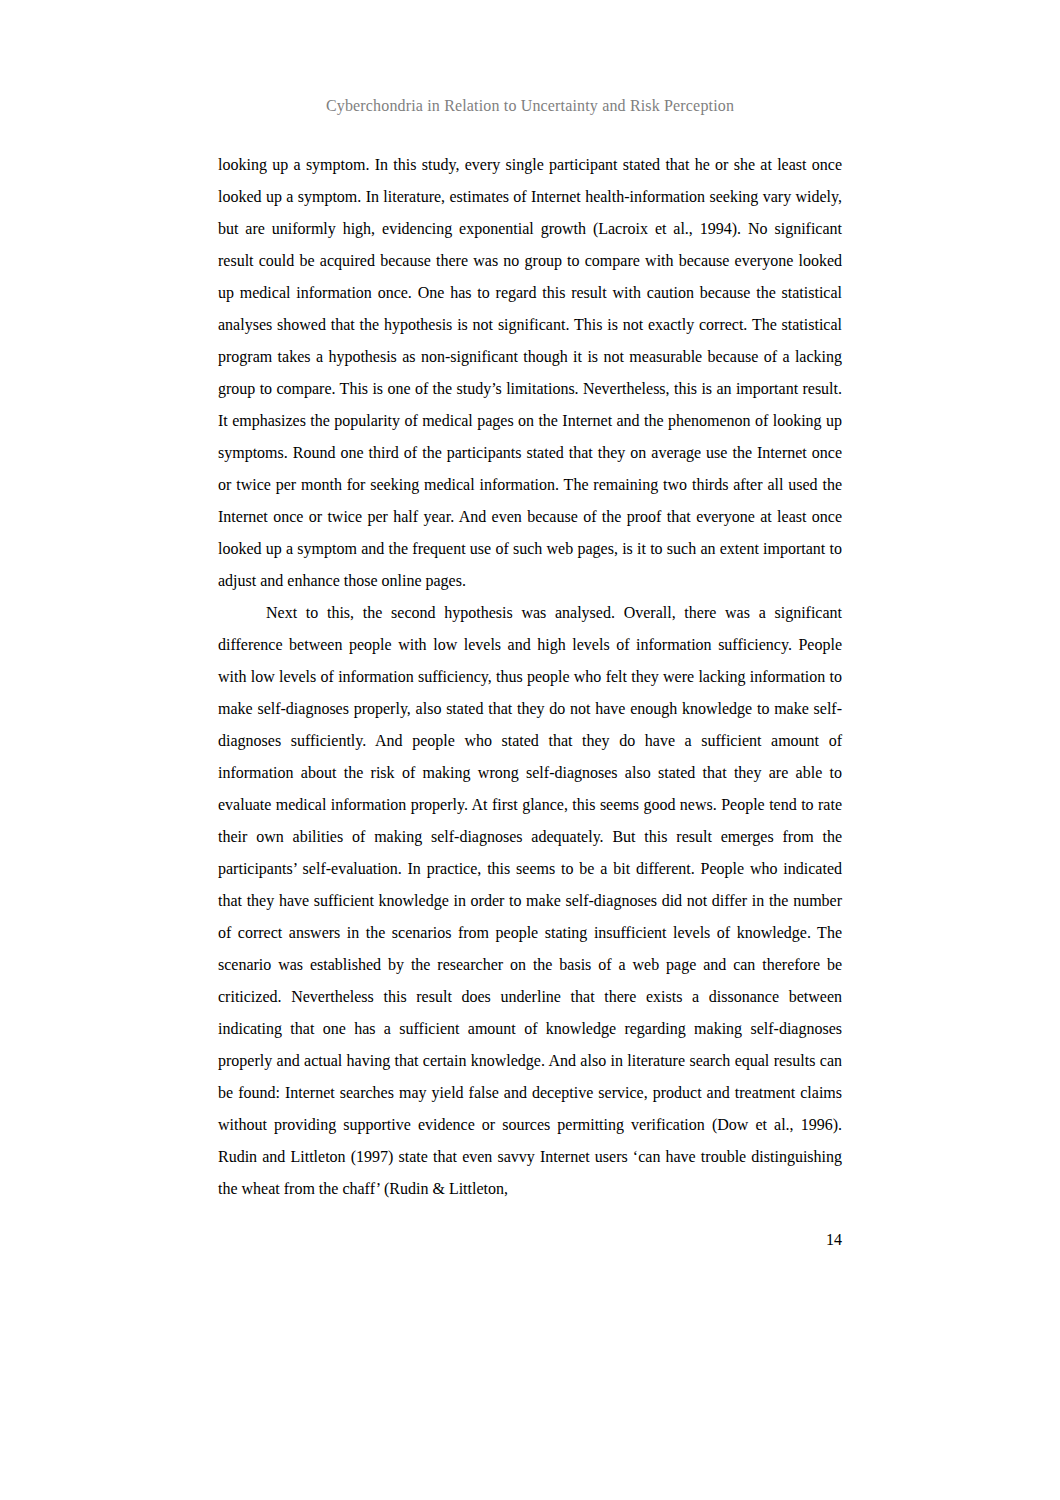Cyberchondria in Relation to Uncertainty and Risk Perception
looking up a symptom. In this study, every single participant stated that he or she at least once looked up a symptom. In literature, estimates of Internet health-information seeking vary widely, but are uniformly high, evidencing exponential growth (Lacroix et al., 1994). No significant result could be acquired because there was no group to compare with because everyone looked up medical information once. One has to regard this result with caution because the statistical analyses showed that the hypothesis is not significant. This is not exactly correct. The statistical program takes a hypothesis as non-significant though it is not measurable because of a lacking group to compare. This is one of the study’s limitations. Nevertheless, this is an important result. It emphasizes the popularity of medical pages on the Internet and the phenomenon of looking up symptoms. Round one third of the participants stated that they on average use the Internet once or twice per month for seeking medical information. The remaining two thirds after all used the Internet once or twice per half year. And even because of the proof that everyone at least once looked up a symptom and the frequent use of such web pages, is it to such an extent important to adjust and enhance those online pages.
Next to this, the second hypothesis was analysed. Overall, there was a significant difference between people with low levels and high levels of information sufficiency. People with low levels of information sufficiency, thus people who felt they were lacking information to make self-diagnoses properly, also stated that they do not have enough knowledge to make self-diagnoses sufficiently. And people who stated that they do have a sufficient amount of information about the risk of making wrong self-diagnoses also stated that they are able to evaluate medical information properly. At first glance, this seems good news. People tend to rate their own abilities of making self-diagnoses adequately. But this result emerges from the participants’ self-evaluation. In practice, this seems to be a bit different. People who indicated that they have sufficient knowledge in order to make self-diagnoses did not differ in the number of correct answers in the scenarios from people stating insufficient levels of knowledge. The scenario was established by the researcher on the basis of a web page and can therefore be criticized. Nevertheless this result does underline that there exists a dissonance between indicating that one has a sufficient amount of knowledge regarding making self-diagnoses properly and actual having that certain knowledge. And also in literature search equal results can be found: Internet searches may yield false and deceptive service, product and treatment claims without providing supportive evidence or sources permitting verification (Dow et al., 1996). Rudin and Littleton (1997) state that even savvy Internet users ‘can have trouble distinguishing the wheat from the chaff’ (Rudin & Littleton,
14